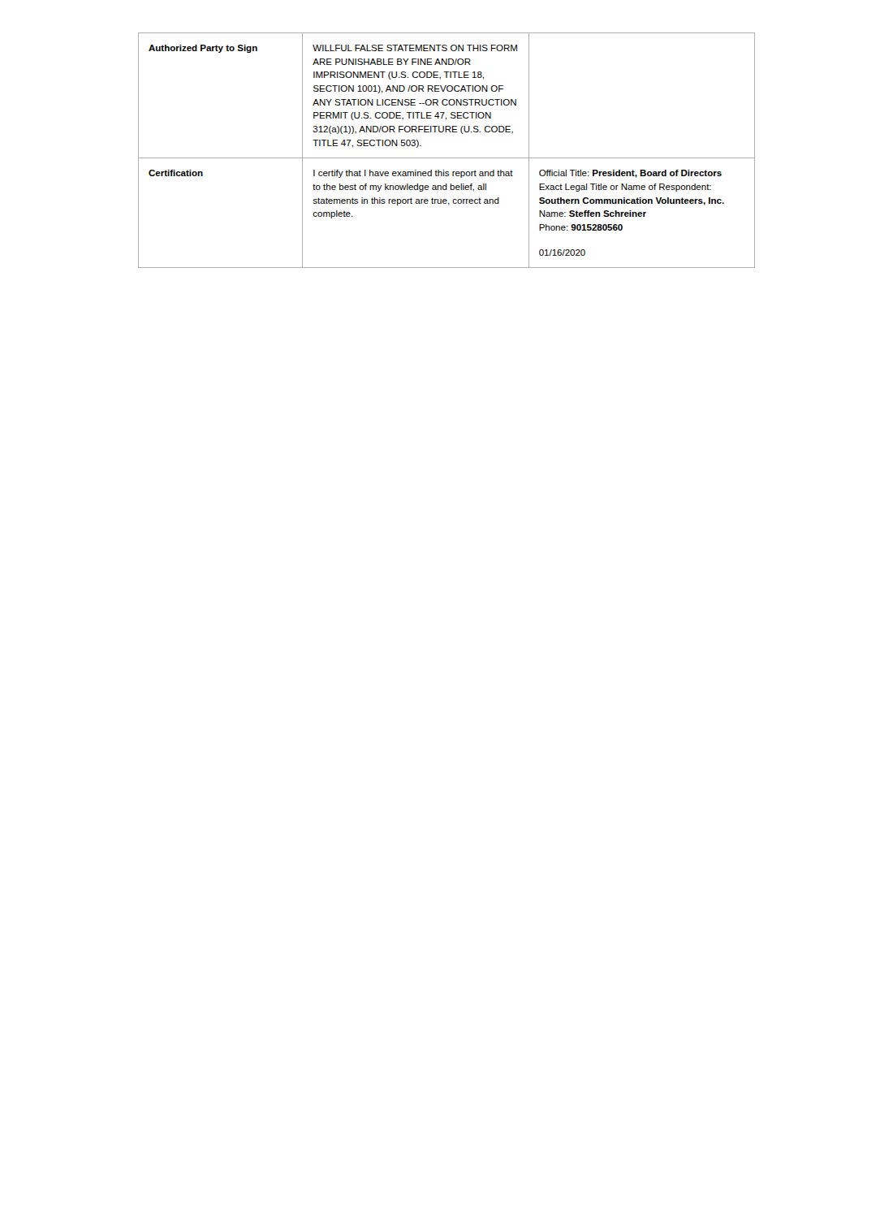| Authorized Party to Sign | WILLFUL FALSE STATEMENTS ON THIS FORM ARE PUNISHABLE BY FINE AND/OR IMPRISONMENT (U.S. CODE, TITLE 18, SECTION 1001), AND /OR REVOCATION OF ANY STATION LICENSE --OR CONSTRUCTION PERMIT (U.S. CODE, TITLE 47, SECTION 312(a)(1)), AND/OR FORFEITURE (U.S. CODE, TITLE 47, SECTION 503). | |
| Certification | I certify that I have examined this report and that to the best of my knowledge and belief, all statements in this report are true, correct and complete. | Official Title: President, Board of Directors Exact Legal Title or Name of Respondent: Southern Communication Volunteers, Inc. Name: Steffen Schreiner Phone: 9015280560 01/16/2020 |